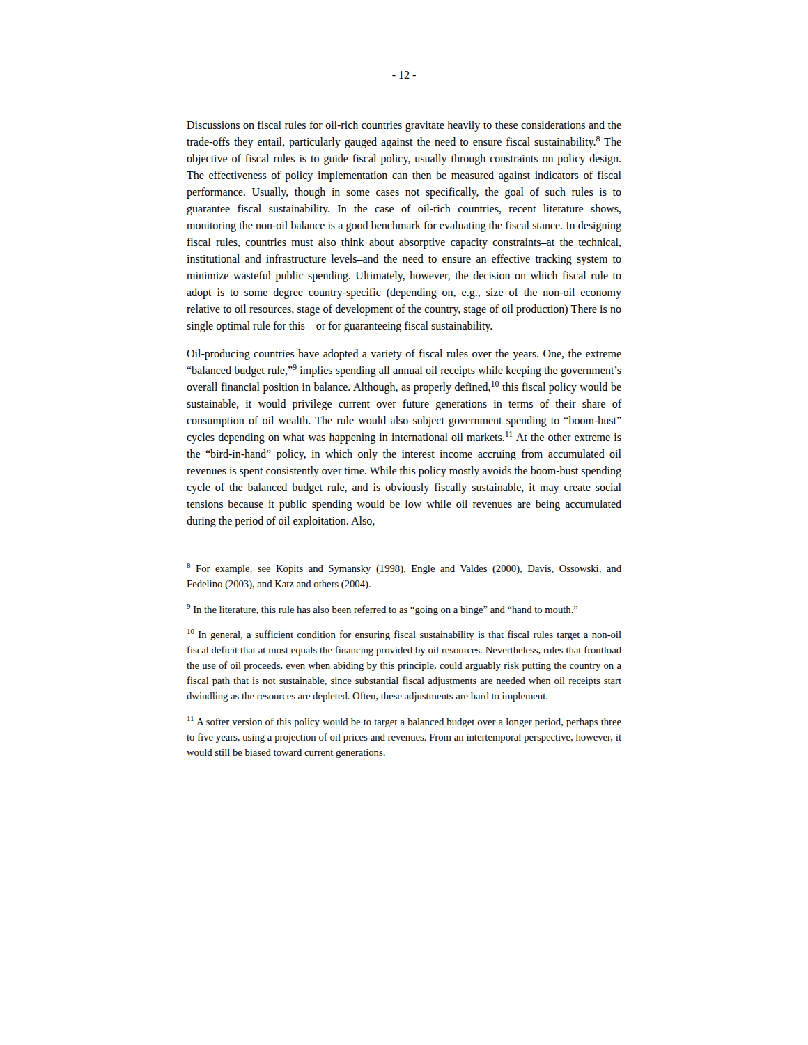- 12 -
Discussions on fiscal rules for oil-rich countries gravitate heavily to these considerations and the trade-offs they entail, particularly gauged against the need to ensure fiscal sustainability.8 The objective of fiscal rules is to guide fiscal policy, usually through constraints on policy design. The effectiveness of policy implementation can then be measured against indicators of fiscal performance. Usually, though in some cases not specifically, the goal of such rules is to guarantee fiscal sustainability. In the case of oil-rich countries, recent literature shows, monitoring the non-oil balance is a good benchmark for evaluating the fiscal stance. In designing fiscal rules, countries must also think about absorptive capacity constraints–at the technical, institutional and infrastructure levels–and the need to ensure an effective tracking system to minimize wasteful public spending. Ultimately, however, the decision on which fiscal rule to adopt is to some degree country-specific (depending on, e.g., size of the non-oil economy relative to oil resources, stage of development of the country, stage of oil production) There is no single optimal rule for this—or for guaranteeing fiscal sustainability.
Oil-producing countries have adopted a variety of fiscal rules over the years. One, the extreme “balanced budget rule,”9 implies spending all annual oil receipts while keeping the government’s overall financial position in balance. Although, as properly defined,10 this fiscal policy would be sustainable, it would privilege current over future generations in terms of their share of consumption of oil wealth. The rule would also subject government spending to “boom-bust” cycles depending on what was happening in international oil markets.11 At the other extreme is the “bird-in-hand” policy, in which only the interest income accruing from accumulated oil revenues is spent consistently over time. While this policy mostly avoids the boom-bust spending cycle of the balanced budget rule, and is obviously fiscally sustainable, it may create social tensions because it public spending would be low while oil revenues are being accumulated during the period of oil exploitation. Also,
8 For example, see Kopits and Symansky (1998), Engle and Valdes (2000), Davis, Ossowski, and Fedelino (2003), and Katz and others (2004).
9 In the literature, this rule has also been referred to as “going on a binge” and “hand to mouth.”
10 In general, a sufficient condition for ensuring fiscal sustainability is that fiscal rules target a non-oil fiscal deficit that at most equals the financing provided by oil resources. Nevertheless, rules that frontload the use of oil proceeds, even when abiding by this principle, could arguably risk putting the country on a fiscal path that is not sustainable, since substantial fiscal adjustments are needed when oil receipts start dwindling as the resources are depleted. Often, these adjustments are hard to implement.
11 A softer version of this policy would be to target a balanced budget over a longer period, perhaps three to five years, using a projection of oil prices and revenues. From an intertemporal perspective, however, it would still be biased toward current generations.